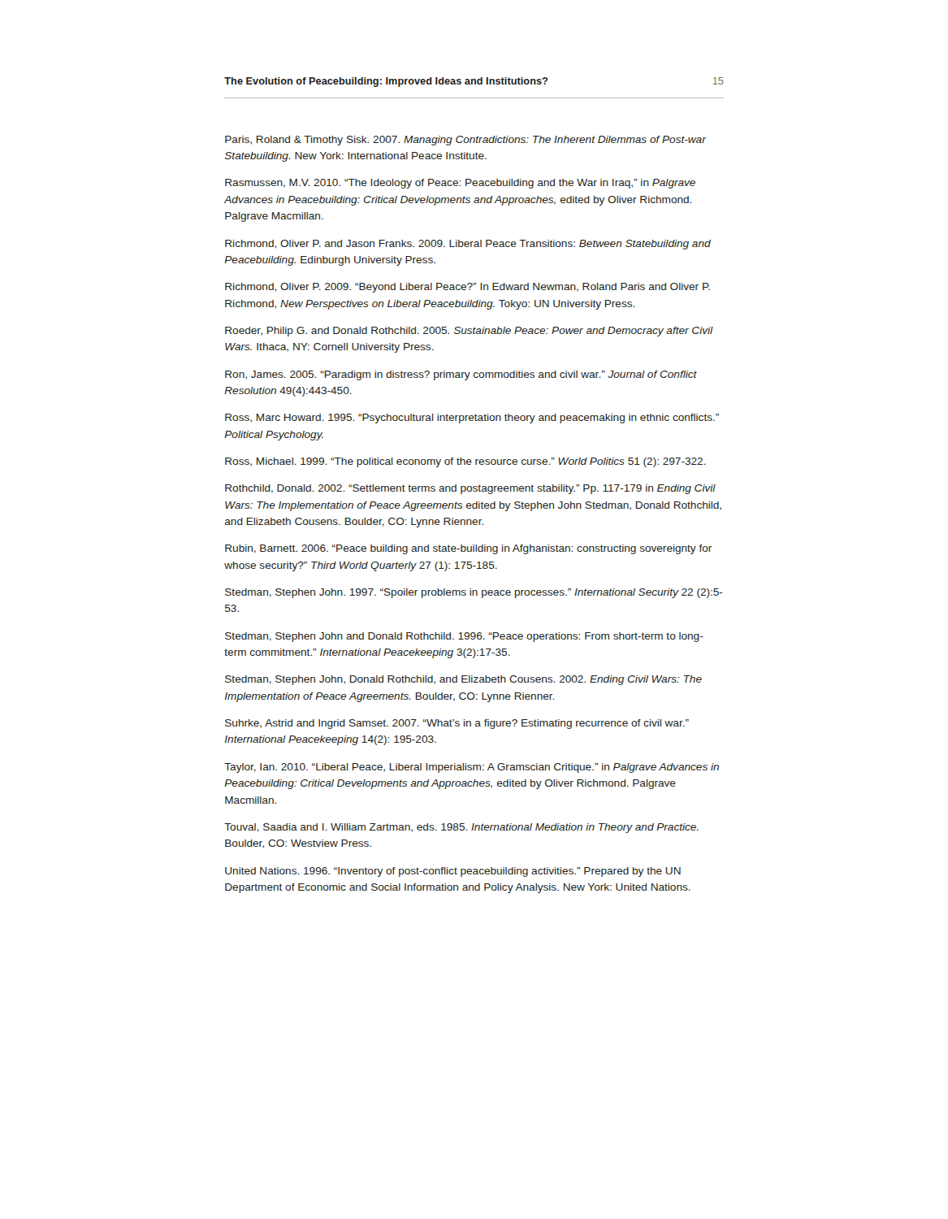The Evolution of Peacebuilding: Improved Ideas and Institutions? 15
Paris, Roland & Timothy Sisk. 2007. Managing Contradictions: The Inherent Dilemmas of Post-war Statebuilding. New York: International Peace Institute.
Rasmussen, M.V. 2010. “The Ideology of Peace: Peacebuilding and the War in Iraq,” in Palgrave Advances in Peacebuilding: Critical Developments and Approaches, edited by Oliver Richmond. Palgrave Macmillan.
Richmond, Oliver P. and Jason Franks. 2009. Liberal Peace Transitions: Between Statebuilding and Peacebuilding. Edinburgh University Press.
Richmond, Oliver P. 2009. “Beyond Liberal Peace?” In Edward Newman, Roland Paris and Oliver P. Richmond, New Perspectives on Liberal Peacebuilding. Tokyo: UN University Press.
Roeder, Philip G. and Donald Rothchild. 2005. Sustainable Peace: Power and Democracy after Civil Wars. Ithaca, NY: Cornell University Press.
Ron, James. 2005. “Paradigm in distress? primary commodities and civil war.” Journal of Conflict Resolution 49(4):443-450.
Ross, Marc Howard. 1995. “Psychocultural interpretation theory and peacemaking in ethnic conflicts.” Political Psychology.
Ross, Michael. 1999. “The political economy of the resource curse.” World Politics 51 (2): 297-322.
Rothchild, Donald. 2002. “Settlement terms and postagreement stability.” Pp. 117-179 in Ending Civil Wars: The Implementation of Peace Agreements edited by Stephen John Stedman, Donald Rothchild, and Elizabeth Cousens. Boulder, CO: Lynne Rienner.
Rubin, Barnett. 2006. “Peace building and state-building in Afghanistan: constructing sovereignty for whose security?” Third World Quarterly 27 (1): 175-185.
Stedman, Stephen John. 1997. “Spoiler problems in peace processes.” International Security 22 (2):5-53.
Stedman, Stephen John and Donald Rothchild. 1996. “Peace operations: From short-term to long-term commitment.” International Peacekeeping 3(2):17-35.
Stedman, Stephen John, Donald Rothchild, and Elizabeth Cousens. 2002. Ending Civil Wars: The Implementation of Peace Agreements. Boulder, CO: Lynne Rienner.
Suhrke, Astrid and Ingrid Samset. 2007. “What’s in a figure? Estimating recurrence of civil war.” International Peacekeeping 14(2): 195-203.
Taylor, Ian. 2010. “Liberal Peace, Liberal Imperialism: A Gramscian Critique.” in Palgrave Advances in Peacebuilding: Critical Developments and Approaches, edited by Oliver Richmond. Palgrave Macmillan.
Touval, Saadia and I. William Zartman, eds. 1985. International Mediation in Theory and Practice. Boulder, CO: Westview Press.
United Nations. 1996. “Inventory of post-conflict peacebuilding activities.” Prepared by the UN Department of Economic and Social Information and Policy Analysis. New York: United Nations.